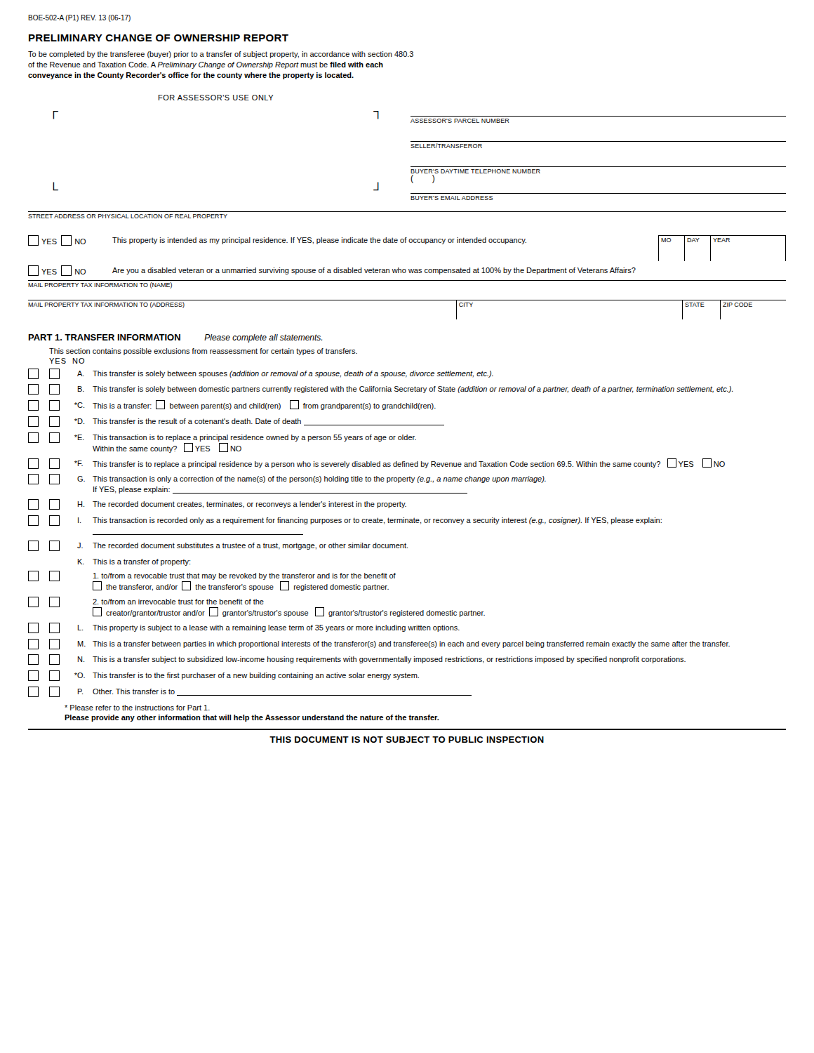BOE-502-A (P1) REV. 13 (06-17)
PRELIMINARY CHANGE OF OWNERSHIP REPORT
To be completed by the transferee (buyer) prior to a transfer of subject property, in accordance with section 480.3 of the Revenue and Taxation Code. A Preliminary Change of Ownership Report must be filed with each conveyance in the County Recorder's office for the county where the property is located.
FOR ASSESSOR'S USE ONLY
┌ ┐ └ ┘
ASSESSOR'S PARCEL NUMBER
SELLER/TRANSFEROR
BUYER'S DAYTIME TELEPHONE NUMBER
( )
BUYER'S EMAIL ADDRESS
STREET ADDRESS OR PHYSICAL LOCATION OF REAL PROPERTY
YES NO
This property is intended as my principal residence. If YES, please indicate the date of occupancy or intended occupancy.
MO
DAY
YEAR
YES NO
Are you a disabled veteran or a unmarried surviving spouse of a disabled veteran who was compensated at 100% by the Department of Veterans Affairs?
MAIL PROPERTY TAX INFORMATION TO (NAME)
MAIL PROPERTY TAX INFORMATION TO (ADDRESS)
CITY
STATE
ZIP CODE
PART 1. TRANSFER INFORMATION Please complete all statements.
This section contains possible exclusions from reassessment for certain types of transfers.
YES NO
| | | | A. | This transfer is solely between spouses (addition or removal of a spouse, death of a spouse, divorce settlement, etc.). |
| | | | B. | This transfer is solely between domestic partners currently registered with the California Secretary of State (addition or removal of a partner, death of a partner, termination settlement, etc.). |
| | | * | C. | This is a transfer: between parent(s) and child(ren) from grandparent(s) to grandchild(ren). |
| | | * | D. | This transfer is the result of a cotenant's death. Date of death |
| | | * | E. | This transaction is to replace a principal residence owned by a person 55 years of age or older. Within the same county? YES NO |
| | | * | F. | This transfer is to replace a principal residence by a person who is severely disabled as defined by Revenue and Taxation Code section 69.5. Within the same county? YES NO |
| | | | G. | This transaction is only a correction of the name(s) of the person(s) holding title to the property (e.g., a name change upon marriage). If YES, please explain: |
| | | | H. | The recorded document creates, terminates, or reconveys a lender's interest in the property. |
| | | | I. | This transaction is recorded only as a requirement for financing purposes or to create, terminate, or reconvey a security interest (e.g., cosigner). If YES, please explain: |
| | | | J. | The recorded document substitutes a trustee of a trust, mortgage, or other similar document. |
| | | | K. | This is a transfer of property: |
| | | | | 1. to/from a revocable trust that may be revoked by the transferor and is for the benefit of the transferor, and/or the transferor's spouse registered domestic partner. |
| | | | | 2. to/from an irrevocable trust for the benefit of the creator/grantor/trustor and/or grantor's/trustor's spouse grantor's/trustor's registered domestic partner. |
| | | | L. | This property is subject to a lease with a remaining lease term of 35 years or more including written options. |
| | | | M. | This is a transfer between parties in which proportional interests of the transferor(s) and transferee(s) in each and every parcel being transferred remain exactly the same after the transfer. |
| | | | N. | This is a transfer subject to subsidized low-income housing requirements with governmentally imposed restrictions, or restrictions imposed by specified nonprofit corporations. |
| | | * | O. | This transfer is to the first purchaser of a new building containing an active solar energy system. |
| | | | P. | Other. This transfer is to |
* Please refer to the instructions for Part 1.
Please provide any other information that will help the Assessor understand the nature of the transfer.
THIS DOCUMENT IS NOT SUBJECT TO PUBLIC INSPECTION